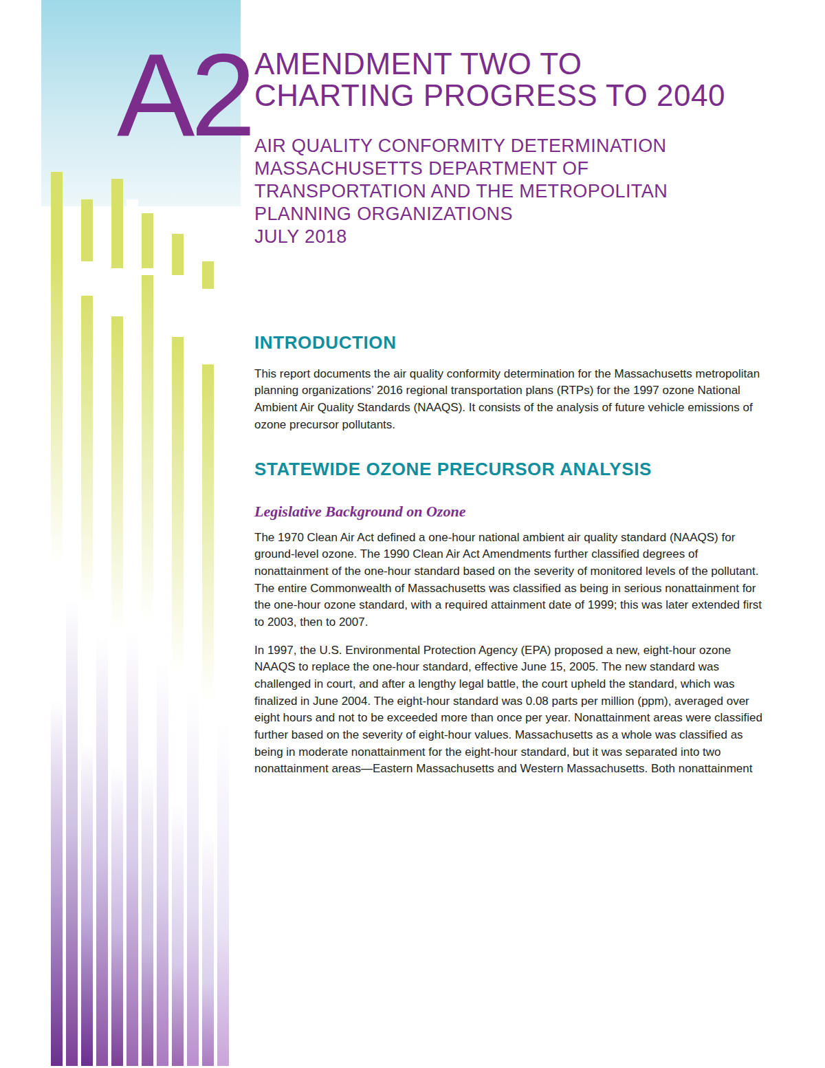A2
Amendment Two to
Charting Progress to 2040
Air Quality Conformity Determination
Massachusetts Department of
Transportation and the Metropolitan
Planning Organizations
July 2018
Introduction
This report documents the air quality conformity determination for the Massachusetts metropolitan planning organizations’ 2016 regional transportation plans (RTPs) for the 1997 ozone National Ambient Air Quality Standards (NAAQS). It consists of the analysis of future vehicle emissions of ozone precursor pollutants.
Statewide Ozone Precursor Analysis
Legislative Background on Ozone
The 1970 Clean Air Act defined a one-hour national ambient air quality standard (NAAQS) for ground-level ozone. The 1990 Clean Air Act Amendments further classified degrees of nonattainment of the one-hour standard based on the severity of monitored levels of the pollutant. The entire Commonwealth of Massachusetts was classified as being in serious nonattainment for the one-hour ozone standard, with a required attainment date of 1999; this was later extended first to 2003, then to 2007.
In 1997, the U.S. Environmental Protection Agency (EPA) proposed a new, eight-hour ozone NAAQS to replace the one-hour standard, effective June 15, 2005. The new standard was challenged in court, and after a lengthy legal battle, the court upheld the standard, which was finalized in June 2004. The eight-hour standard was 0.08 parts per million (ppm), averaged over eight hours and not to be exceeded more than once per year. Nonattainment areas were classified further based on the severity of eight-hour values. Massachusetts as a whole was classified as being in moderate nonattainment for the eight-hour standard, but it was separated into two nonattainment areas—Eastern Massachusetts and Western Massachusetts. Both nonattainment